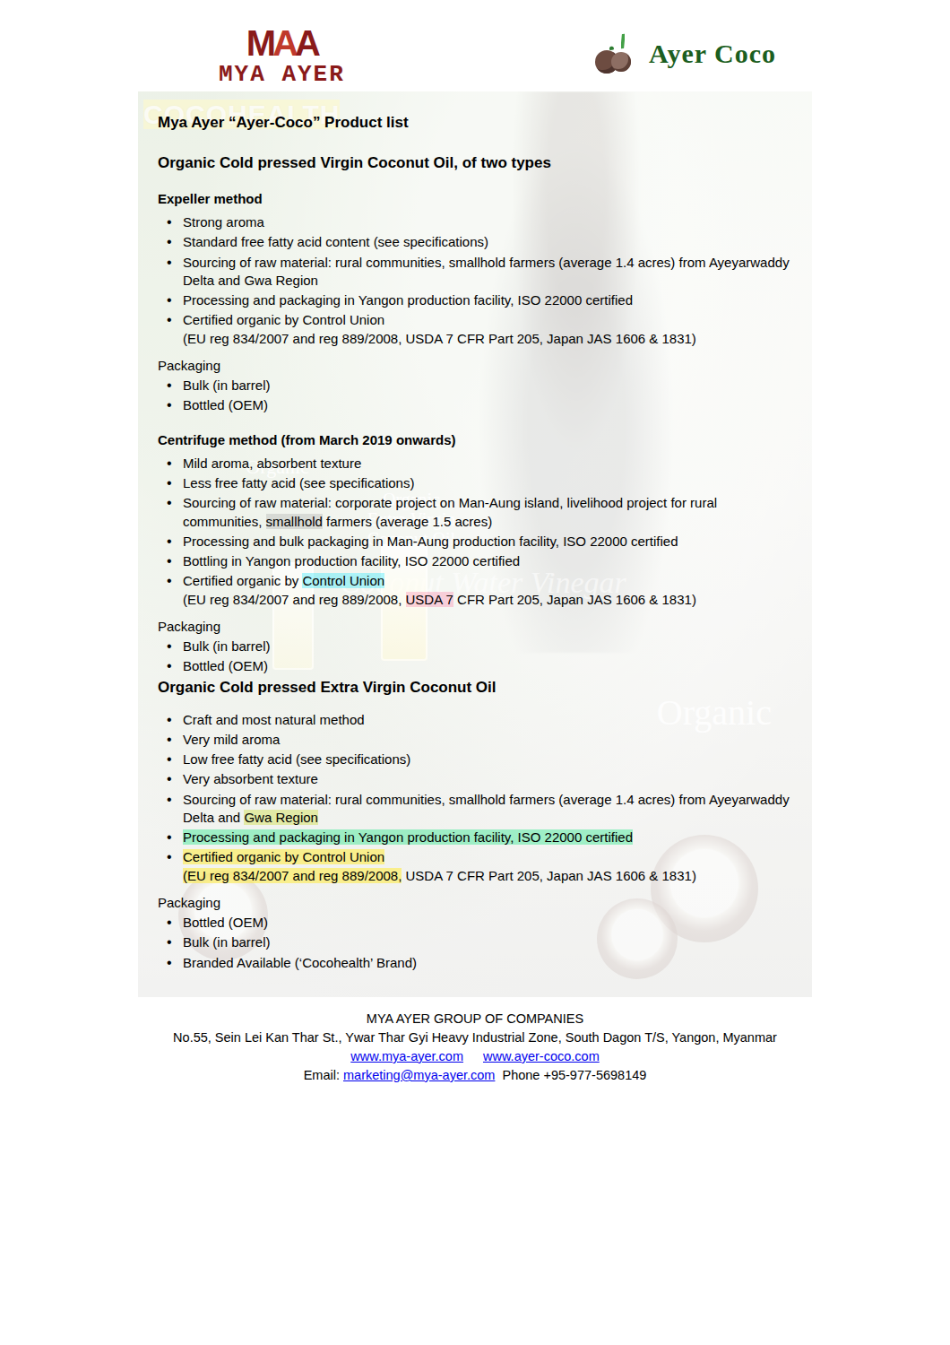MAA
MYA AYER
Ayer Coco
COCOHEALTH
Coconut Water Vinegar
Organic
Organic
Organic
Extra Virgin
Coconut Oil
Mya Ayer “Ayer-Coco” Product list
Organic Cold pressed Virgin Coconut Oil, of two types
Expeller method
Strong aroma
Standard free fatty acid content (see specifications)
Sourcing of raw material: rural communities, smallhold farmers (average 1.4 acres) from Ayeyarwaddy Delta and Gwa Region
Processing and packaging in Yangon production facility, ISO 22000 certified
Certified organic by Control Union
(EU reg 834/2007 and reg 889/2008, USDA 7 CFR Part 205, Japan JAS 1606 & 1831)
Packaging
Bulk (in barrel)
Bottled (OEM)
Centrifuge method (from March 2019 onwards)
Mild aroma, absorbent texture
Less free fatty acid (see specifications)
Sourcing of raw material: corporate project on Man-Aung island, livelihood project for rural communities, smallhold farmers (average 1.5 acres)
Processing and bulk packaging in Man-Aung production facility, ISO 22000 certified
Bottling in Yangon production facility, ISO 22000 certified
Certified organic by Control Union
(EU reg 834/2007 and reg 889/2008, USDA 7 CFR Part 205, Japan JAS 1606 & 1831)
Packaging
Bulk (in barrel)
Bottled (OEM)
Organic Cold pressed Extra Virgin Coconut Oil
Craft and most natural method
Very mild aroma
Low free fatty acid (see specifications)
Very absorbent texture
Sourcing of raw material: rural communities, smallhold farmers (average 1.4 acres) from Ayeyarwaddy Delta and Gwa Region
Processing and packaging in Yangon production facility, ISO 22000 certified
Certified organic by Control Union
(EU reg 834/2007 and reg 889/2008, USDA 7 CFR Part 205, Japan JAS 1606 & 1831)
Packaging
Bottled (OEM)
Bulk (in barrel)
Branded Available (‘Cocohealth’ Brand)
MYA AYER GROUP OF COMPANIES
No.55, Sein Lei Kan Thar St., Ywar Thar Gyi Heavy Industrial Zone, South Dagon T/S, Yangon, Myanmar
www.mya-ayer.com www.ayer-coco.com
Email: marketing@mya-ayer.com Phone +95-977-5698149